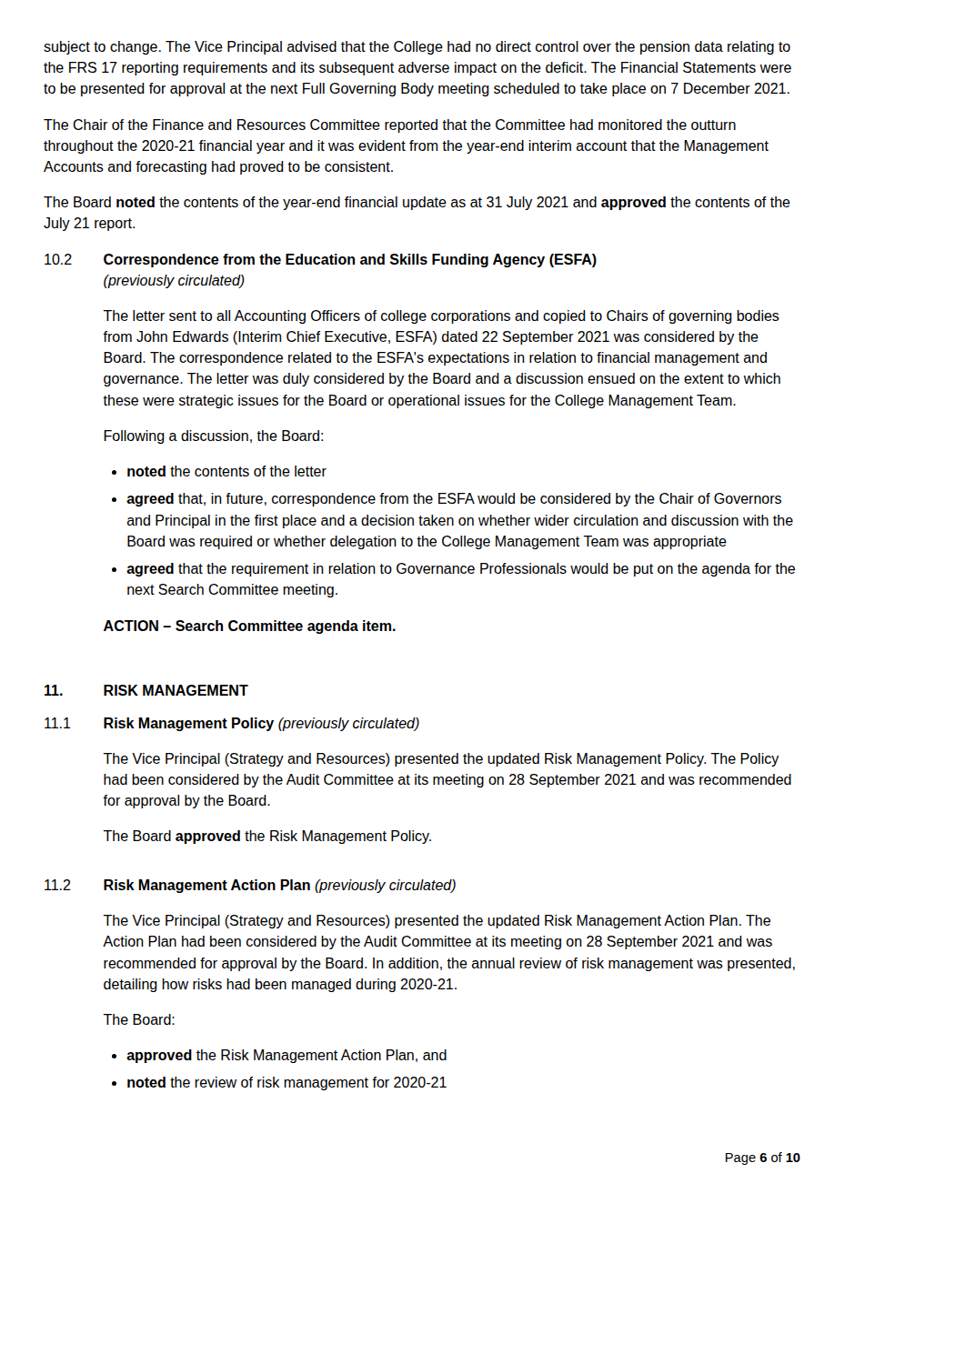subject to change. The Vice Principal advised that the College had no direct control over the pension data relating to the FRS 17 reporting requirements and its subsequent adverse impact on the deficit. The Financial Statements were to be presented for approval at the next Full Governing Body meeting scheduled to take place on 7 December 2021.
The Chair of the Finance and Resources Committee reported that the Committee had monitored the outturn throughout the 2020-21 financial year and it was evident from the year-end interim account that the Management Accounts and forecasting had proved to be consistent.
The Board noted the contents of the year-end financial update as at 31 July 2021 and approved the contents of the July 21 report.
10.2
Correspondence from the Education and Skills Funding Agency (ESFA)
(previously circulated)
The letter sent to all Accounting Officers of college corporations and copied to Chairs of governing bodies from John Edwards (Interim Chief Executive, ESFA) dated 22 September 2021 was considered by the Board. The correspondence related to the ESFA's expectations in relation to financial management and governance. The letter was duly considered by the Board and a discussion ensued on the extent to which these were strategic issues for the Board or operational issues for the College Management Team.
Following a discussion, the Board:
noted the contents of the letter
agreed that, in future, correspondence from the ESFA would be considered by the Chair of Governors and Principal in the first place and a decision taken on whether wider circulation and discussion with the Board was required or whether delegation to the College Management Team was appropriate
agreed that the requirement in relation to Governance Professionals would be put on the agenda for the next Search Committee meeting.
ACTION – Search Committee agenda item.
11.
RISK MANAGEMENT
11.1
Risk Management Policy (previously circulated)
The Vice Principal (Strategy and Resources) presented the updated Risk Management Policy. The Policy had been considered by the Audit Committee at its meeting on 28 September 2021 and was recommended for approval by the Board.
The Board approved the Risk Management Policy.
11.2
Risk Management Action Plan (previously circulated)
The Vice Principal (Strategy and Resources) presented the updated Risk Management Action Plan. The Action Plan had been considered by the Audit Committee at its meeting on 28 September 2021 and was recommended for approval by the Board. In addition, the annual review of risk management was presented, detailing how risks had been managed during 2020-21.
The Board:
approved the Risk Management Action Plan, and
noted the review of risk management for 2020-21
Page 6 of 10